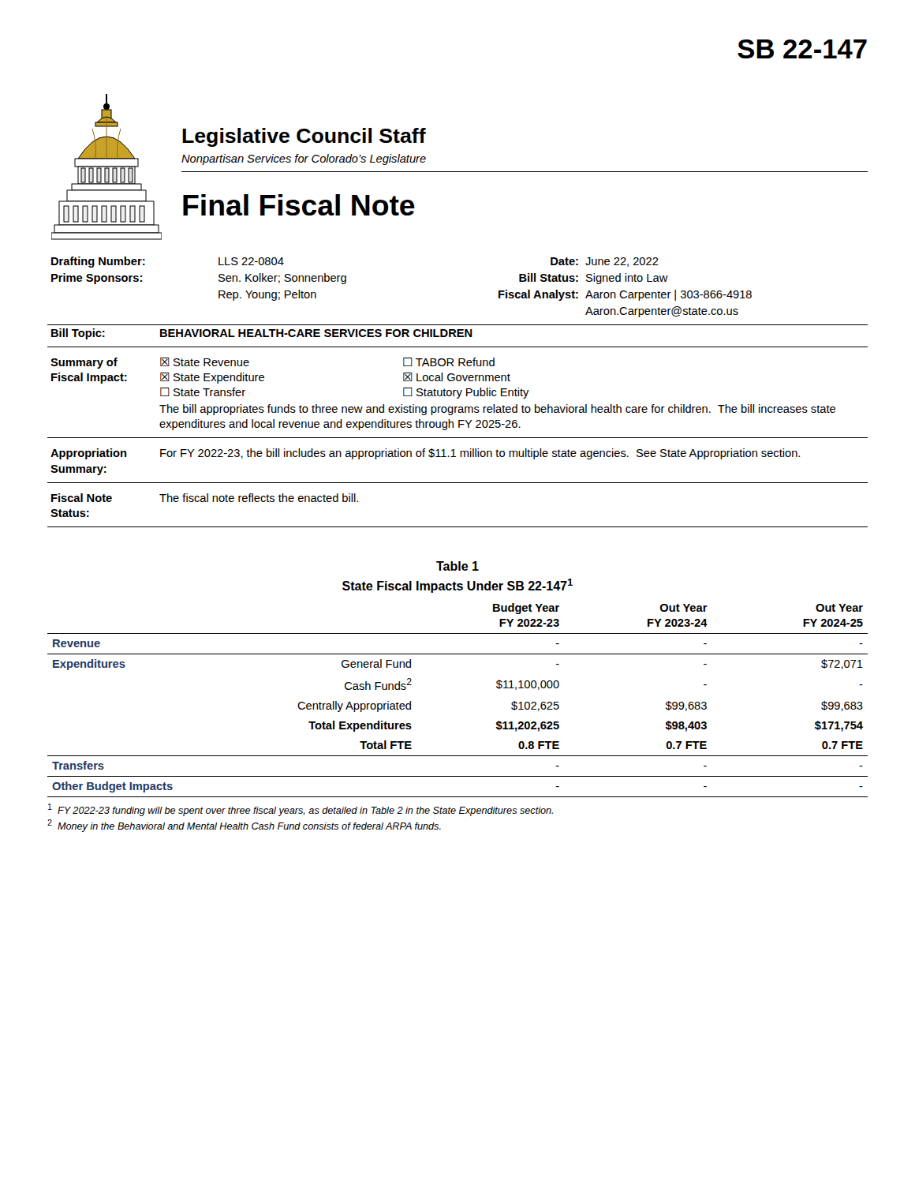SB 22-147
Legislative Council Staff
Nonpartisan Services for Colorado’s Legislature
Final Fiscal Note
| Drafting Number: | LLS 22-0804 | Date: | June 22, 2022 |
| Prime Sponsors: | Sen. Kolker; Sonnenberg | Bill Status: | Signed into Law |
| | Rep. Young; Pelton | Fiscal Analyst: | Aaron Carpenter / 303-866-4918 |
| | | | Aaron.Carpenter@state.co.us |
| Bill Topic: | BEHAVIORAL HEALTH-CARE SERVICES FOR CHILDREN |
| Summary of Fiscal Impact: | ☒ State Revenue ☒ State Expenditure ☐ State Transfer | ☐ TABOR Refund ☒ Local Government ☐ Statutory Public Entity |
| | The bill appropriates funds to three new and existing programs related to behavioral health care for children. The bill increases state expenditures and local revenue and expenditures through FY 2025-26. |
| Appropriation Summary: | For FY 2022-23, the bill includes an appropriation of $11.1 million to multiple state agencies. See State Appropriation section. |
| Fiscal Note Status: | The fiscal note reflects the enacted bill. |
Table 1
State Fiscal Impacts Under SB 22-1471
| | | Budget Year FY 2022-23 | Out Year FY 2023-24 | Out Year FY 2024-25 |
| --- | --- | --- | --- | --- |
| Revenue | | - | - | - |
| Expenditures | General Fund | - | - | $72,071 |
| | Cash Funds 2 | $11,100,000 | - | - |
| | Centrally Appropriated | $102,625 | $99,683 | $99,683 |
| | Total Expenditures | $11,202,625 | $98,403 | $171,754 |
| | Total FTE | 0.8 FTE | 0.7 FTE | 0.7 FTE |
| Transfers | | - | - | - |
| Other Budget Impacts | | - | - | - |
1 FY 2022-23 funding will be spent over three fiscal years, as detailed in Table 2 in the State Expenditures section.
2 Money in the Behavioral and Mental Health Cash Fund consists of federal ARPA funds.